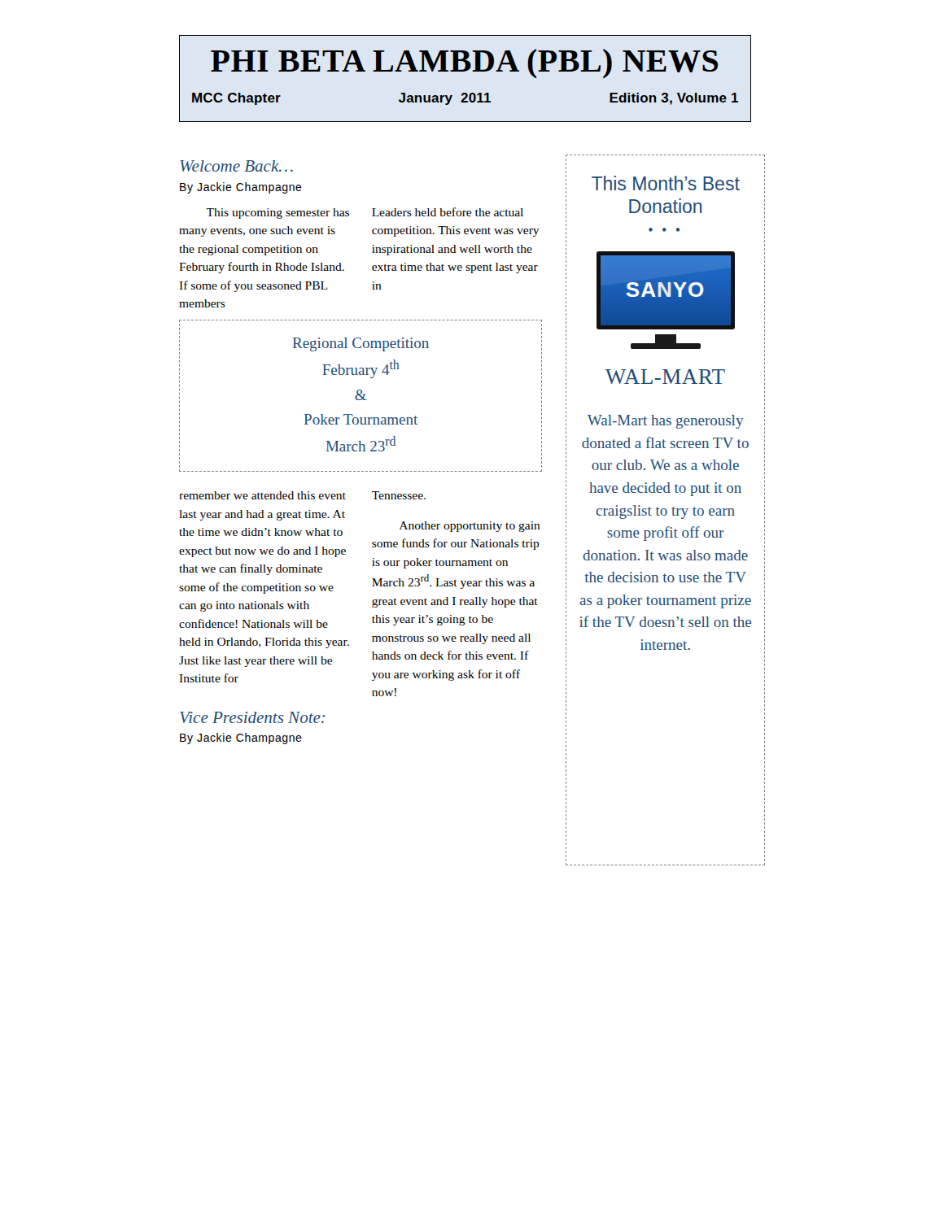Phi Beta Lambda (PBL) News
MCC Chapter January 2011 Edition 3, Volume 1
Welcome Back…
By Jackie Champagne
This upcoming semester has many events, one such event is the regional competition on February fourth in Rhode Island. If some of you seasoned PBL members
Leaders held before the actual competition. This event was very inspirational and well worth the extra time that we spent last year in
Regional Competition
February 4th & Poker Tournament
March 23rd
remember we attended this event last year and had a great time. At the time we didn’t know what to expect but now we do and I hope that we can finally dominate some of the competition so we can go into nationals with confidence! Nationals will be held in Orlando, Florida this year. Just like last year there will be Institute for
Tennessee.
Another opportunity to gain some funds for our Nationals trip is our poker tournament on March 23rd. Last year this was a great event and I really hope that this year it’s going to be monstrous so we really need all hands on deck for this event. If you are working ask for it off now!
Vice Presidents Note:
By Jackie Champagne
This Month’s Best Donation
• • •
SANYO
WAL-MART
Wal-Mart has generously donated a flat screen TV to our club. We as a whole have decided to put it on craigslist to try to earn some profit off our donation. It was also made the decision to use the TV as a poker tournament prize if the TV doesn’t sell on the internet.